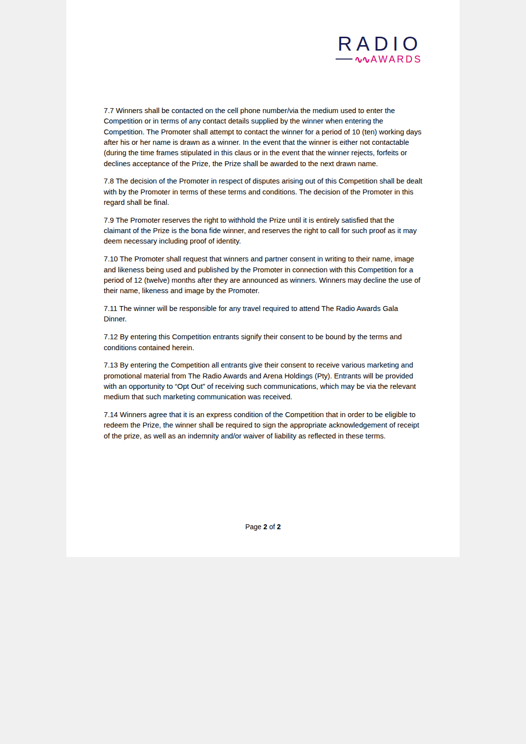RADIO
∿∿AWARDS
7.7 Winners shall be contacted on the cell phone number/via the medium used to enter the Competition or in terms of any contact details supplied by the winner when entering the Competition. The Promoter shall attempt to contact the winner for a period of 10 (ten) working days after his or her name is drawn as a winner. In the event that the winner is either not contactable (during the time frames stipulated in this claus or in the event that the winner rejects, forfeits or declines acceptance of the Prize, the Prize shall be awarded to the next drawn name.
7.8 The decision of the Promoter in respect of disputes arising out of this Competition shall be dealt with by the Promoter in terms of these terms and conditions. The decision of the Promoter in this regard shall be final.
7.9 The Promoter reserves the right to withhold the Prize until it is entirely satisfied that the claimant of the Prize is the bona fide winner, and reserves the right to call for such proof as it may deem necessary including proof of identity.
7.10 The Promoter shall request that winners and partner consent in writing to their name, image and likeness being used and published by the Promoter in connection with this Competition for a period of 12 (twelve) months after they are announced as winners. Winners may decline the use of their name, likeness and image by the Promoter.
7.11 The winner will be responsible for any travel required to attend The Radio Awards Gala Dinner.
7.12 By entering this Competition entrants signify their consent to be bound by the terms and conditions contained herein.
7.13 By entering the Competition all entrants give their consent to receive various marketing and promotional material from The Radio Awards and Arena Holdings (Pty). Entrants will be provided with an opportunity to “Opt Out” of receiving such communications, which may be via the relevant medium that such marketing communication was received.
7.14 Winners agree that it is an express condition of the Competition that in order to be eligible to redeem the Prize, the winner shall be required to sign the appropriate acknowledgement of receipt of the prize, as well as an indemnity and/or waiver of liability as reflected in these terms.
Page 2 of 2